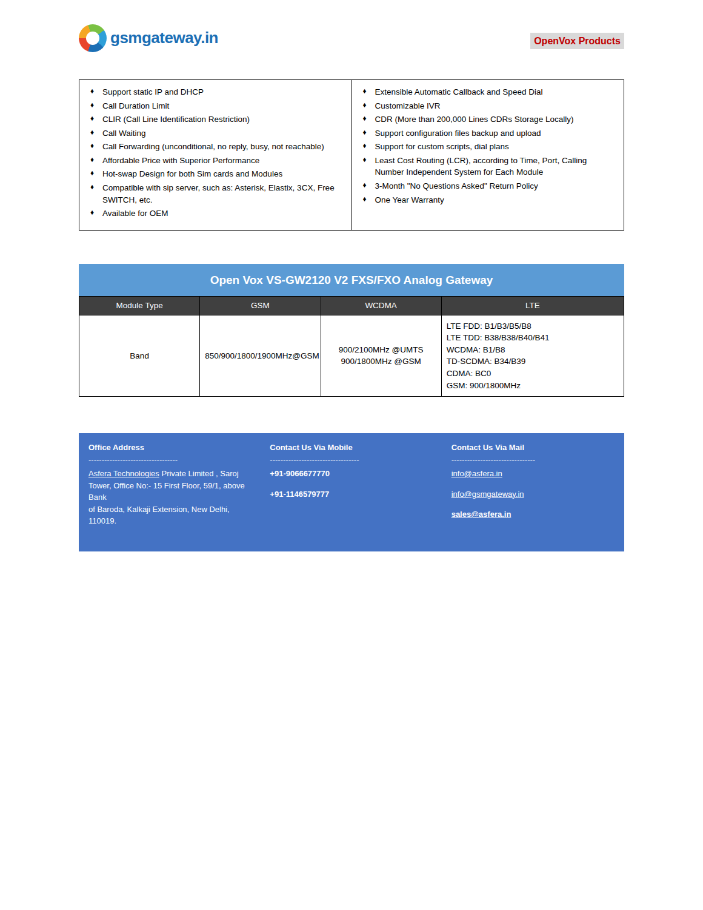gsm gateway.in
OpenVox Products
| Support static IP and DHCP Call Duration Limit CLIR (Call Line Identification Restriction) Call Waiting Call Forwarding (unconditional, no reply, busy, not reachable) Affordable Price with Superior Performance Hot-swap Design for both Sim cards and Modules Compatible with sip server, such as: Asterisk, Elastix, 3CX, Free SWITCH, etc. Available for OEM | Extensible Automatic Callback and Speed Dial Customizable IVR CDR (More than 200,000 Lines CDRs Storage Locally) Support configuration files backup and upload Support for custom scripts, dial plans Least Cost Routing (LCR), according to Time, Port, Calling Number Independent System for Each Module 3-Month "No Questions Asked" Return Policy One Year Warranty |
Open Vox VS-GW2120 V2 FXS/FXO Analog Gateway
| Module Type | GSM | WCDMA | LTE |
| --- | --- | --- | --- |
| Band | 850/900/1800/1900MHz@GSM | 900/2100MHz @UMTS 900/1800MHz @GSM | LTE FDD: B1/B3/B5/B8 LTE TDD: B38/B38/B40/B41 WCDMA: B1/B8 TD-SCDMA: B34/B39 CDMA: BC0 GSM: 900/1800MHz |
Office Address
----------------------------------
Asfera Technologies Private Limited , Saroj Tower, Office No:- 15 First Floor, 59/1, above Bank
of Baroda, Kalkaji Extension, New Delhi, 110019.
Contact Us Via Mobile
----------------------------------
+91-9066677770
+91-1146579777
Contact Us Via Mail
--------------------------------
info@asfera.in
info@gsmgateway.in
sales@asfera.in